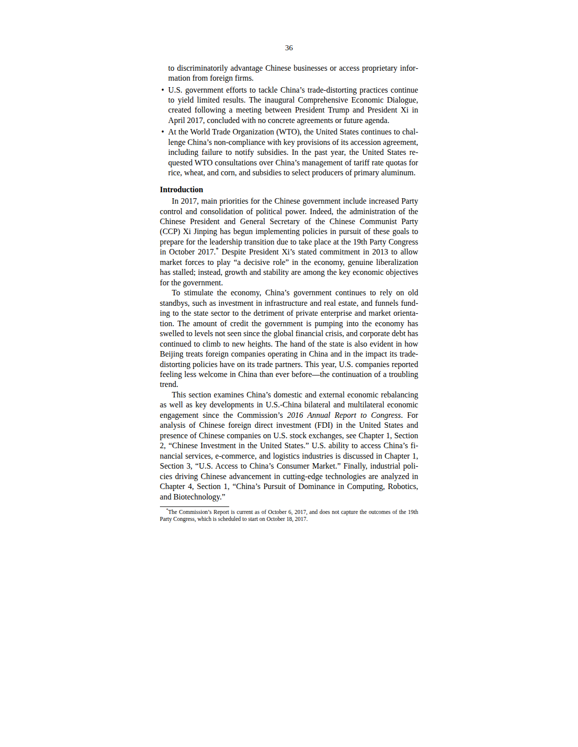36
to discriminatorily advantage Chinese businesses or access proprietary information from foreign firms.
U.S. government efforts to tackle China’s trade-distorting practices continue to yield limited results. The inaugural Comprehensive Economic Dialogue, created following a meeting between President Trump and President Xi in April 2017, concluded with no concrete agreements or future agenda.
At the World Trade Organization (WTO), the United States continues to challenge China’s non-compliance with key provisions of its accession agreement, including failure to notify subsidies. In the past year, the United States requested WTO consultations over China’s management of tariff rate quotas for rice, wheat, and corn, and subsidies to select producers of primary aluminum.
Introduction
In 2017, main priorities for the Chinese government include increased Party control and consolidation of political power. Indeed, the administration of the Chinese President and General Secretary of the Chinese Communist Party (CCP) Xi Jinping has begun implementing policies in pursuit of these goals to prepare for the leadership transition due to take place at the 19th Party Congress in October 2017.* Despite President Xi’s stated commitment in 2013 to allow market forces to play “a decisive role” in the economy, genuine liberalization has stalled; instead, growth and stability are among the key economic objectives for the government.
To stimulate the economy, China’s government continues to rely on old standbys, such as investment in infrastructure and real estate, and funnels funding to the state sector to the detriment of private enterprise and market orientation. The amount of credit the government is pumping into the economy has swelled to levels not seen since the global financial crisis, and corporate debt has continued to climb to new heights. The hand of the state is also evident in how Beijing treats foreign companies operating in China and in the impact its trade-distorting policies have on its trade partners. This year, U.S. companies reported feeling less welcome in China than ever before—the continuation of a troubling trend.
This section examines China’s domestic and external economic rebalancing as well as key developments in U.S.-China bilateral and multilateral economic engagement since the Commission’s 2016 Annual Report to Congress. For analysis of Chinese foreign direct investment (FDI) in the United States and presence of Chinese companies on U.S. stock exchanges, see Chapter 1, Section 2, “Chinese Investment in the United States.” U.S. ability to access China’s financial services, e-commerce, and logistics industries is discussed in Chapter 1, Section 3, “U.S. Access to China’s Consumer Market.” Finally, industrial policies driving Chinese advancement in cutting-edge technologies are analyzed in Chapter 4, Section 1, “China’s Pursuit of Dominance in Computing, Robotics, and Biotechnology.”
*The Commission’s Report is current as of October 6, 2017, and does not capture the outcomes of the 19th Party Congress, which is scheduled to start on October 18, 2017.